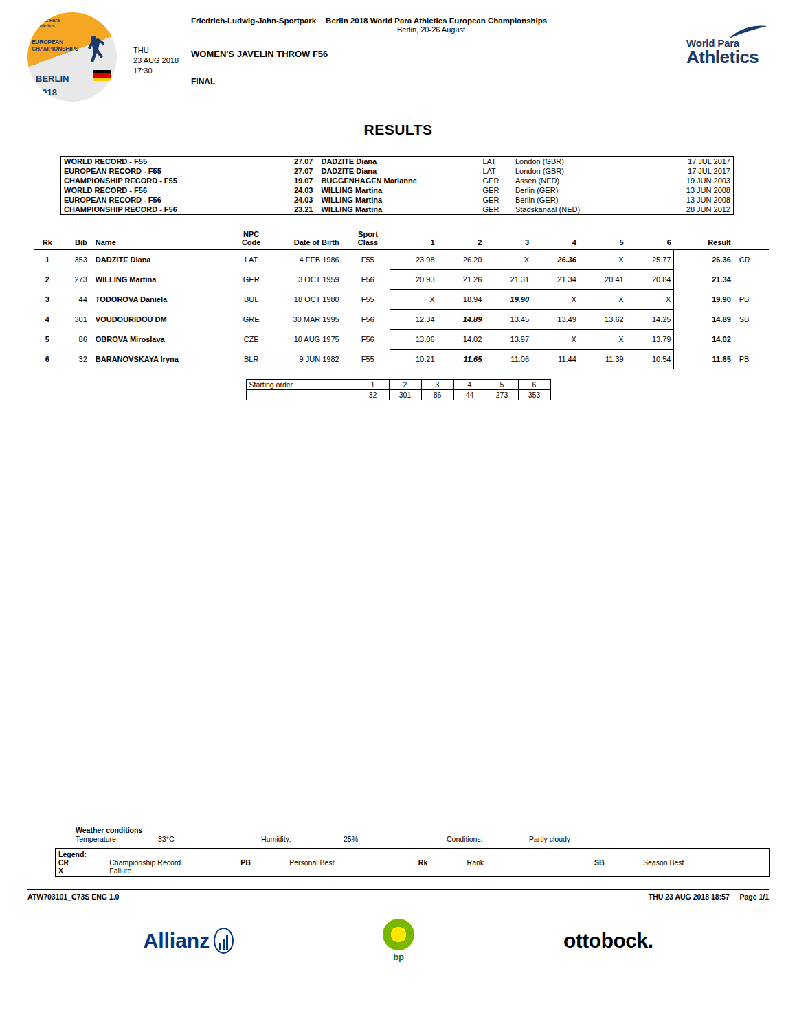World Para
Athletics
EUROPEAN
CHAMPIONSHIPS
BERLIN
2018
THU
23 AUG 2018
17:30
Friedrich-Ludwig-Jahn-SportparkBerlin 2018 World Para Athletics European Championships
Berlin, 20-26 August
WOMEN'S JAVELIN THROW F56
FINAL
World Para
Athletics
RESULTS
| WORLD RECORD - F55 | 27.07 | DADZITE Diana | LAT | London (GBR) | 17 JUL 2017 |
| EUROPEAN RECORD - F55 | 27.07 | DADZITE Diana | LAT | London (GBR) | 17 JUL 2017 |
| CHAMPIONSHIP RECORD - F55 | 19.07 | BUGGENHAGEN Marianne | GER | Assen (NED) | 19 JUN 2003 |
| WORLD RECORD - F56 | 24.03 | WILLING Martina | GER | Berlin (GER) | 13 JUN 2008 |
| EUROPEAN RECORD - F56 | 24.03 | WILLING Martina | GER | Berlin (GER) | 13 JUN 2008 |
| CHAMPIONSHIP RECORD - F56 | 23.21 | WILLING Martina | GER | Stadskanaal (NED) | 28 JUN 2012 |
| Rk | Bib | Name | NPC Code | Date of Birth | Sport Class | 1 | 2 | 3 | 4 | 5 | 6 | Result | |
| --- | --- | --- | --- | --- | --- | --- | --- | --- | --- | --- | --- | --- | --- |
| 1 | 353 | DADZITE Diana | LAT | 4 FEB 1986 | F55 | 23.98 | 26.20 | X | 26.36 | X | 25.77 | 26.36 | CR |
| 2 | 273 | WILLING Martina | GER | 3 OCT 1959 | F56 | 20.93 | 21.26 | 21.31 | 21.34 | 20.41 | 20.84 | 21.34 | |
| 3 | 44 | TODOROVA Daniela | BUL | 18 OCT 1980 | F55 | X | 18.94 | 19.90 | X | X | X | 19.90 | PB |
| 4 | 301 | VOUDOURIDOU DM | GRE | 30 MAR 1995 | F56 | 12.34 | 14.89 | 13.45 | 13.49 | 13.62 | 14.25 | 14.89 | SB |
| 5 | 86 | OBROVA Miroslava | CZE | 10 AUG 1975 | F56 | 13.06 | 14.02 | 13.97 | X | X | 13.79 | 14.02 | |
| 6 | 32 | BARANOVSKAYA Iryna | BLR | 9 JUN 1982 | F55 | 10.21 | 11.65 | 11.06 | 11.44 | 11.39 | 10.54 | 11.65 | PB |
| Starting order | 1 | 2 | 3 | 4 | 5 | 6 |
| | 32 | 301 | 86 | 44 | 273 | 353 |
Weather conditions
| Temperature: | 33°C | Humidity: | 25% | Conditions: | Partly cloudy |
| Legend: CR X | Championship Record Failure | PB | Personal Best | Rk | Rank | SB | Season Best |
ATW703101_C73S ENG 1.0 THU 23 AUG 2018 18:57 Page 1/1
Allianz
bp
ottobock.